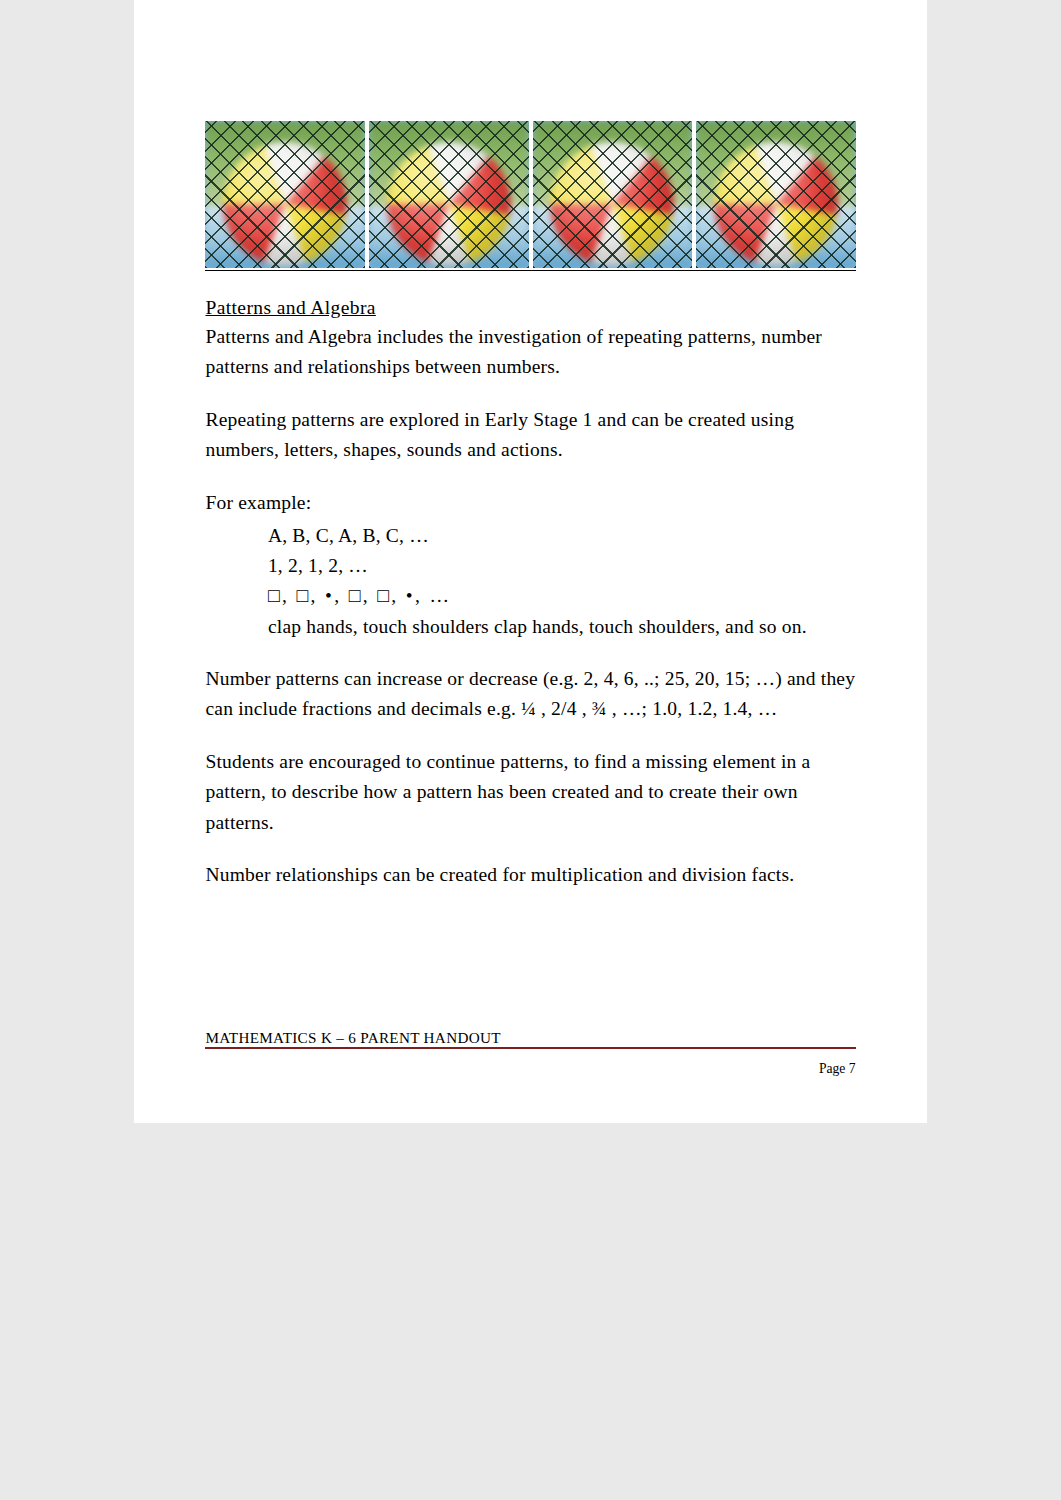Patterns and Algebra
Patterns and Algebra includes the investigation of repeating patterns, number patterns and relationships between numbers.
Repeating patterns are explored in Early Stage 1 and can be created using numbers, letters, shapes, sounds and actions.
For example:
A, B, C, A, B, C, …
1, 2, 1, 2, …
□, □, •, □, □, •, …
clap hands, touch shoulders clap hands, touch shoulders, and so on.
Number patterns can increase or decrease (e.g. 2, 4, 6, ..; 25, 20, 15; …) and they can include fractions and decimals e.g. ¼ , 2/4 , ¾ , …; 1.0, 1.2, 1.4, …
Students are encouraged to continue patterns, to find a missing element in a pattern, to describe how a pattern has been created and to create their own patterns.
Number relationships can be created for multiplication and division facts.
MATHEMATICS K – 6 PARENT HANDOUT
Page 7